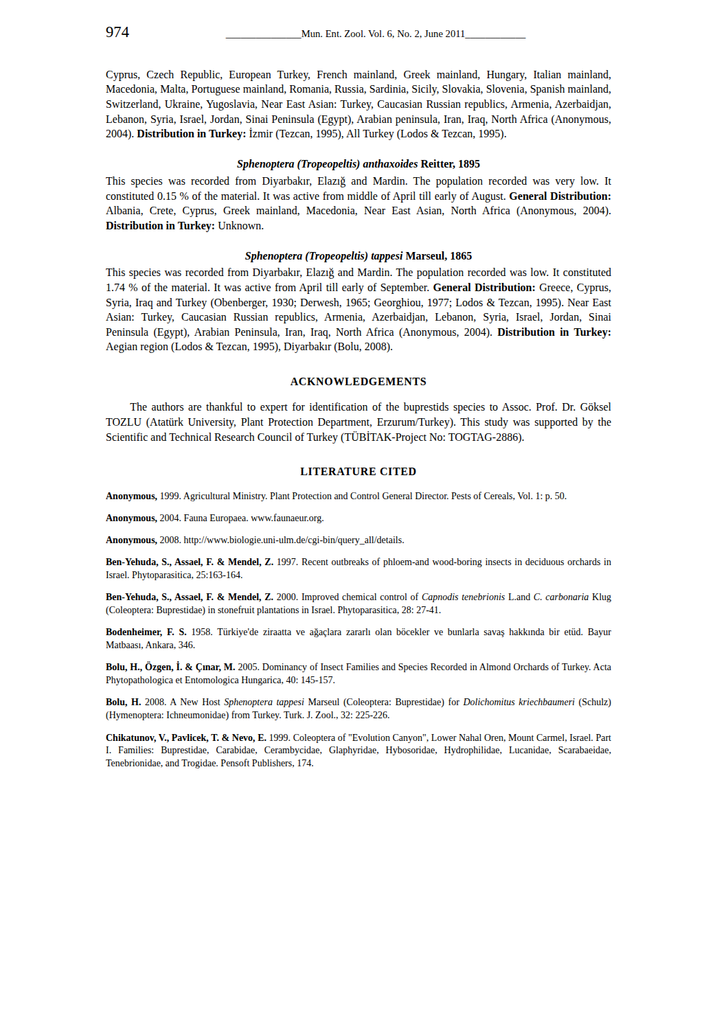974 _______________Mun. Ent. Zool. Vol. 6, No. 2, June 2011____________
Cyprus, Czech Republic, European Turkey, French mainland, Greek mainland, Hungary, Italian mainland, Macedonia, Malta, Portuguese mainland, Romania, Russia, Sardinia, Sicily, Slovakia, Slovenia, Spanish mainland, Switzerland, Ukraine, Yugoslavia, Near East Asian: Turkey, Caucasian Russian republics, Armenia, Azerbaidjan, Lebanon, Syria, Israel, Jordan, Sinai Peninsula (Egypt), Arabian peninsula, Iran, Iraq, North Africa (Anonymous, 2004). Distribution in Turkey: İzmir (Tezcan, 1995), All Turkey (Lodos & Tezcan, 1995).
Sphenoptera (Tropeopeltis) anthaxoides Reitter, 1895
This species was recorded from Diyarbakır, Elazığ and Mardin. The population recorded was very low. It constituted 0.15 % of the material. It was active from middle of April till early of August. General Distribution: Albania, Crete, Cyprus, Greek mainland, Macedonia, Near East Asian, North Africa (Anonymous, 2004). Distribution in Turkey: Unknown.
Sphenoptera (Tropeopeltis) tappesi Marseul, 1865
This species was recorded from Diyarbakır, Elazığ and Mardin. The population recorded was low. It constituted 1.74 % of the material. It was active from April till early of September. General Distribution: Greece, Cyprus, Syria, Iraq and Turkey (Obenberger, 1930; Derwesh, 1965; Georghiou, 1977; Lodos & Tezcan, 1995). Near East Asian: Turkey, Caucasian Russian republics, Armenia, Azerbaidjan, Lebanon, Syria, Israel, Jordan, Sinai Peninsula (Egypt), Arabian Peninsula, Iran, Iraq, North Africa (Anonymous, 2004). Distribution in Turkey: Aegian region (Lodos & Tezcan, 1995), Diyarbakır (Bolu, 2008).
ACKNOWLEDGEMENTS
The authors are thankful to expert for identification of the buprestids species to Assoc. Prof. Dr. Göksel TOZLU (Atatürk University, Plant Protection Department, Erzurum/Turkey). This study was supported by the Scientific and Technical Research Council of Turkey (TÜBİTAK-Project No: TOGTAG-2886).
LITERATURE CITED
Anonymous, 1999. Agricultural Ministry. Plant Protection and Control General Director. Pests of Cereals, Vol. 1: p. 50.
Anonymous, 2004. Fauna Europaea. www.faunaeur.org.
Anonymous, 2008. http://www.biologie.uni-ulm.de/cgi-bin/query_all/details.
Ben-Yehuda, S., Assael, F. & Mendel, Z. 1997. Recent outbreaks of phloem-and wood-boring insects in deciduous orchards in Israel. Phytoparasitica, 25:163-164.
Ben-Yehuda, S., Assael, F. & Mendel, Z. 2000. Improved chemical control of Capnodis tenebrionis L.and C. carbonaria Klug (Coleoptera: Buprestidae) in stonefruit plantations in Israel. Phytoparasitica, 28: 27-41.
Bodenheimer, F. S. 1958. Türkiye'de ziraatta ve ağaçlara zararlı olan böcekler ve bunlarla savaş hakkında bir etüd. Bayur Matbaası, Ankara, 346.
Bolu, H., Özgen, İ. & Çınar, M. 2005. Dominancy of Insect Families and Species Recorded in Almond Orchards of Turkey. Acta Phytopathologica et Entomologica Hungarica, 40: 145-157.
Bolu, H. 2008. A New Host Sphenoptera tappesi Marseul (Coleoptera: Buprestidae) for Dolichomitus kriechbaumeri (Schulz) (Hymenoptera: Ichneumonidae) from Turkey. Turk. J. Zool., 32: 225-226.
Chikatunov, V., Pavlicek, T. & Nevo, E. 1999. Coleoptera of "Evolution Canyon", Lower Nahal Oren, Mount Carmel, Israel. Part I. Families: Buprestidae, Carabidae, Cerambycidae, Glaphyridae, Hybosoridae, Hydrophilidae, Lucanidae, Scarabaeidae, Tenebrionidae, and Trogidae. Pensoft Publishers, 174.